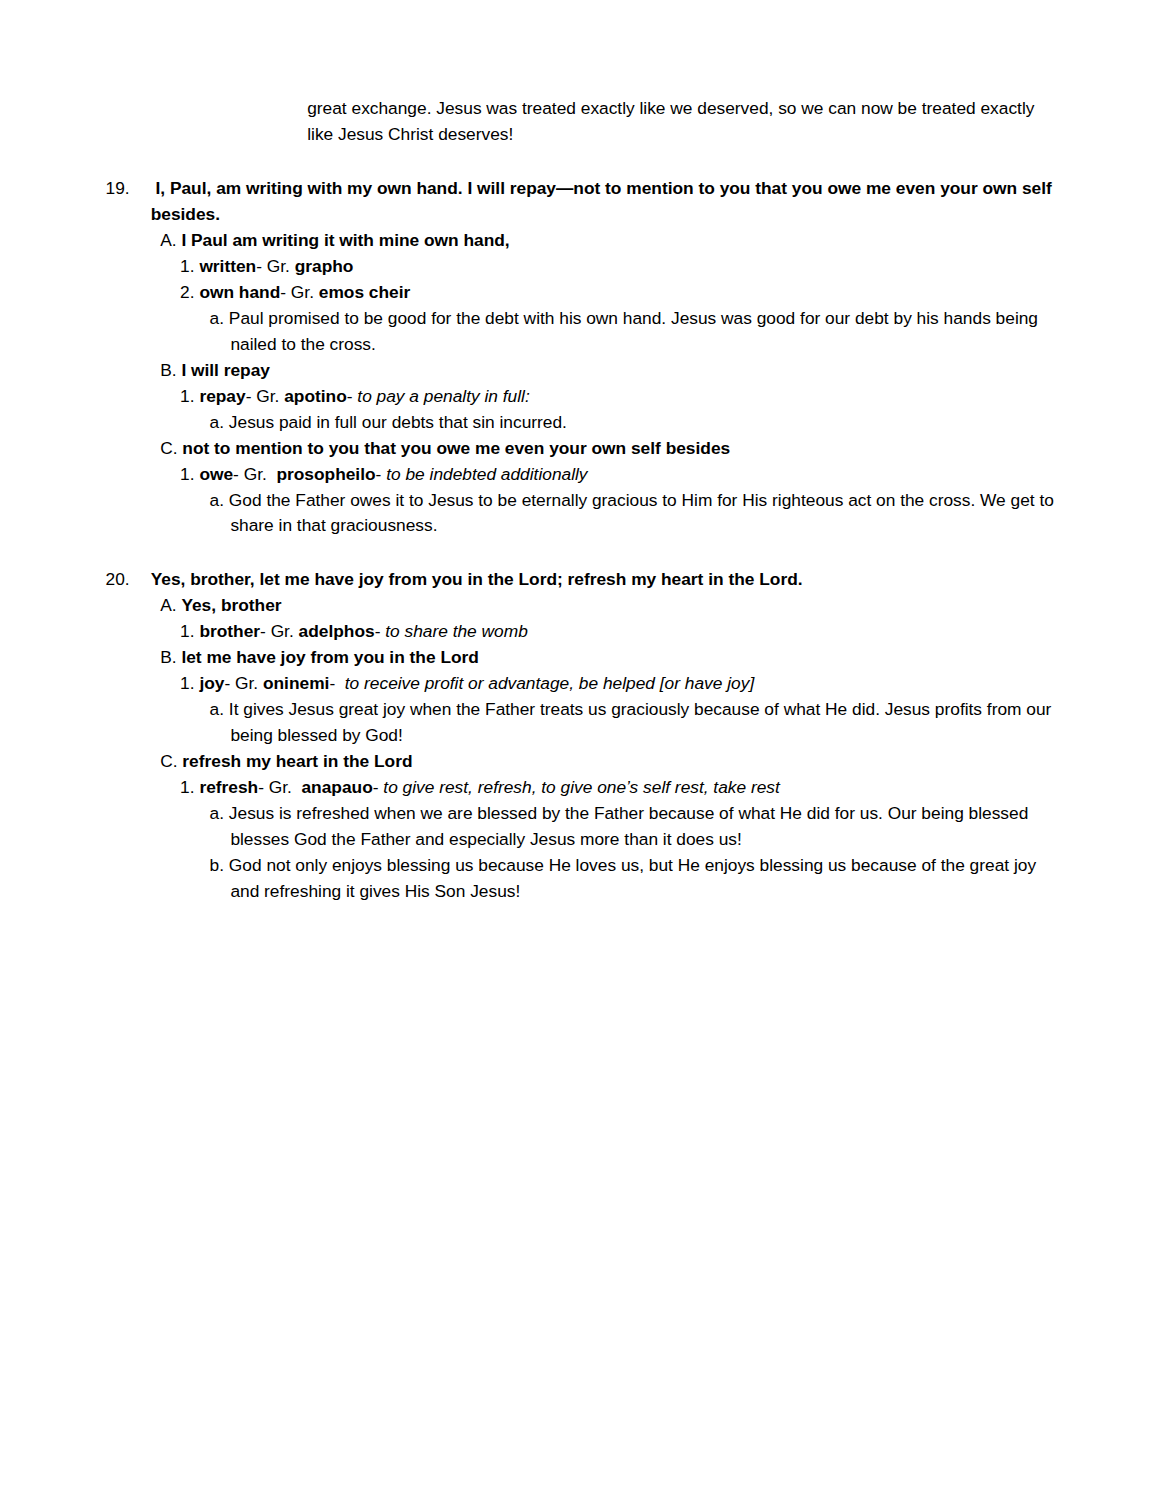great exchange. Jesus was treated exactly like we deserved, so we can now be treated exactly like Jesus Christ deserves!
19. I, Paul, am writing with my own hand. I will repay—not to mention to you that you owe me even your own self besides.
A. I Paul am writing it with mine own hand,
1. written- Gr. grapho
2. own hand- Gr. emos cheir
a. Paul promised to be good for the debt with his own hand. Jesus was good for our debt by his hands being nailed to the cross.
B. I will repay
1. repay- Gr. apotino- to pay a penalty in full:
a. Jesus paid in full our debts that sin incurred.
C. not to mention to you that you owe me even your own self besides
1. owe- Gr. prosopheilo- to be indebted additionally
a. God the Father owes it to Jesus to be eternally gracious to Him for His righteous act on the cross. We get to share in that graciousness.
20. Yes, brother, let me have joy from you in the Lord; refresh my heart in the Lord.
A. Yes, brother
1. brother- Gr. adelphos- to share the womb
B. let me have joy from you in the Lord
1. joy- Gr. oninemi- to receive profit or advantage, be helped [or have joy]
a. It gives Jesus great joy when the Father treats us graciously because of what He did. Jesus profits from our being blessed by God!
C. refresh my heart in the Lord
1. refresh- Gr. anapauo- to give rest, refresh, to give one’s self rest, take rest
a. Jesus is refreshed when we are blessed by the Father because of what He did for us. Our being blessed blesses God the Father and especially Jesus more than it does us!
b. God not only enjoys blessing us because He loves us, but He enjoys blessing us because of the great joy and refreshing it gives His Son Jesus!